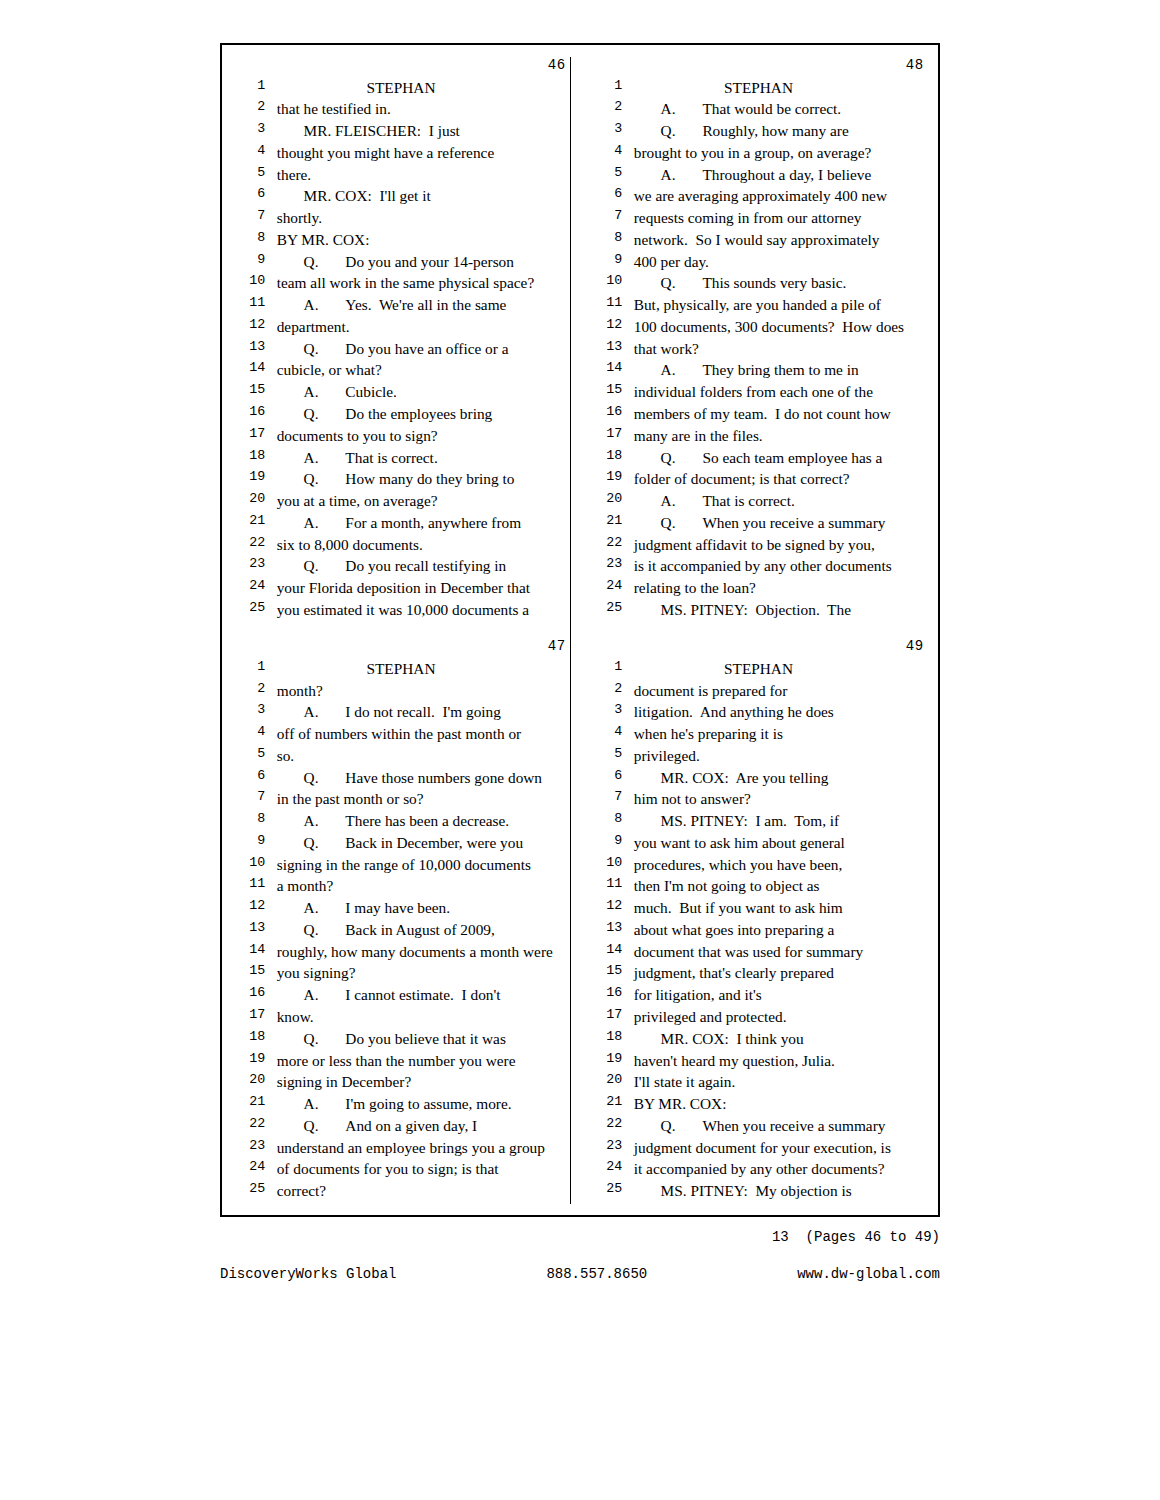46
STEPHAN
that he testified in.
MR. FLEISCHER: I just
thought you might have a reference
there.
MR. COX: I'll get it
shortly.
BY MR. COX:
Q. Do you and your 14-person
team all work in the same physical space?
A. Yes. We're all in the same
department.
Q. Do you have an office or a
cubicle, or what?
A. Cubicle.
Q. Do the employees bring
documents to you to sign?
A. That is correct.
Q. How many do they bring to
you at a time, on average?
A. For a month, anywhere from
six to 8,000 documents.
Q. Do you recall testifying in
your Florida deposition in December that
you estimated it was 10,000 documents a
48
STEPHAN
A. That would be correct.
Q. Roughly, how many are
brought to you in a group, on average?
A. Throughout a day, I believe
we are averaging approximately 400 new
requests coming in from our attorney
network. So I would say approximately
400 per day.
Q. This sounds very basic.
But, physically, are you handed a pile of
100 documents, 300 documents? How does
that work?
A. They bring them to me in
individual folders from each one of the
members of my team. I do not count how
many are in the files.
Q. So each team employee has a
folder of document; is that correct?
A. That is correct.
Q. When you receive a summary
judgment affidavit to be signed by you,
is it accompanied by any other documents
relating to the loan?
MS. PITNEY: Objection. The
47
STEPHAN
month?
A. I do not recall. I'm going
off of numbers within the past month or
so.
Q. Have those numbers gone down
in the past month or so?
A. There has been a decrease.
Q. Back in December, were you
signing in the range of 10,000 documents
a month?
A. I may have been.
Q. Back in August of 2009,
roughly, how many documents a month were
you signing?
A. I cannot estimate. I don't
know.
Q. Do you believe that it was
more or less than the number you were
signing in December?
A. I'm going to assume, more.
Q. And on a given day, I
understand an employee brings you a group
of documents for you to sign; is that
correct?
49
STEPHAN
document is prepared for
litigation. And anything he does
when he's preparing it is
privileged.
MR. COX: Are you telling
him not to answer?
MS. PITNEY: I am. Tom, if
you want to ask him about general
procedures, which you have been,
then I'm not going to object as
much. But if you want to ask him
about what goes into preparing a
document that was used for summary
judgment, that's clearly prepared
for litigation, and it's
privileged and protected.
MR. COX: I think you
haven't heard my question, Julia.
I'll state it again.
BY MR. COX:
Q. When you receive a summary
judgment document for your execution, is
it accompanied by any other documents?
MS. PITNEY: My objection is
13 (Pages 46 to 49)
DiscoveryWorks Global 888.557.8650 www.dw-global.com